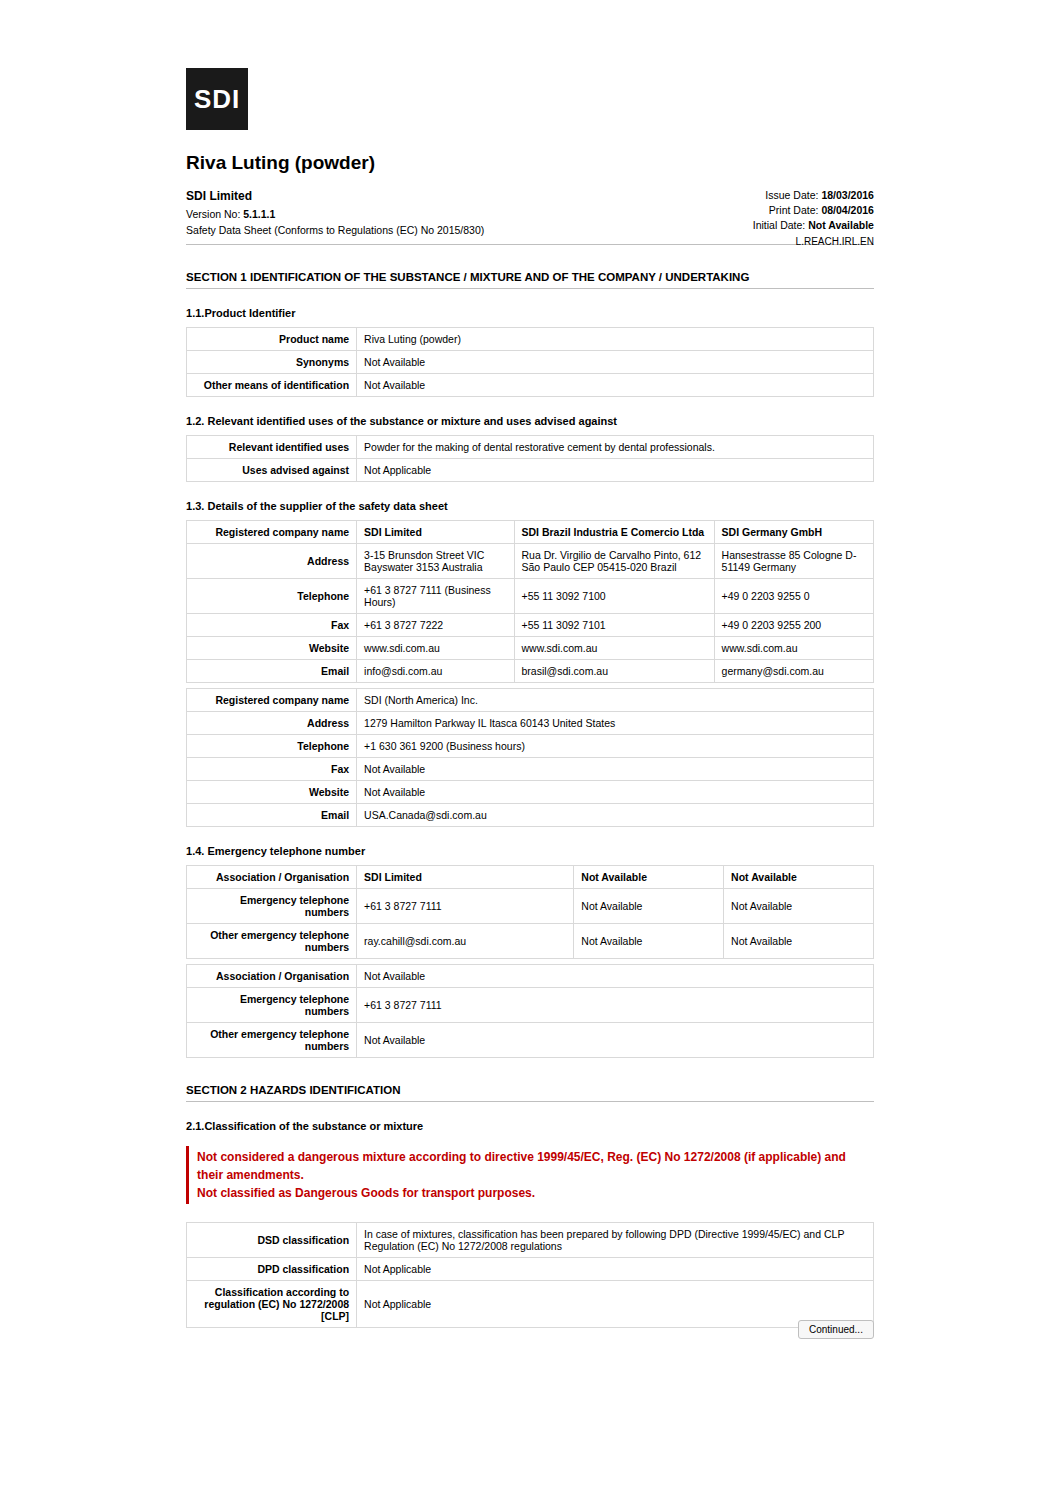SDI
Riva Luting (powder)
Issue Date: 18/03/2016
Print Date: 08/04/2016
Initial Date: Not Available
L.REACH.IRL.EN
SDI Limited
Version No: 5.1.1.1
Safety Data Sheet (Conforms to Regulations (EC) No 2015/830)
SECTION 1 IDENTIFICATION OF THE SUBSTANCE / MIXTURE AND OF THE COMPANY / UNDERTAKING
1.1.Product Identifier
| Product name | Riva Luting (powder) |
| Synonyms | Not Available |
| Other means of identification | Not Available |
1.2. Relevant identified uses of the substance or mixture and uses advised against
| Relevant identified uses | Powder for the making of dental restorative cement by dental professionals. |
| Uses advised against | Not Applicable |
1.3. Details of the supplier of the safety data sheet
| Registered company name | SDI Limited | SDI Brazil Industria E Comercio Ltda | SDI Germany GmbH |
| Address | 3-15 Brunsdon Street VIC Bayswater 3153 Australia | Rua Dr. Virgilio de Carvalho Pinto, 612 São Paulo CEP 05415-020 Brazil | Hansestrasse 85 Cologne D-51149 Germany |
| Telephone | +61 3 8727 7111 (Business Hours) | +55 11 3092 7100 | +49 0 2203 9255 0 |
| Fax | +61 3 8727 7222 | +55 11 3092 7101 | +49 0 2203 9255 200 |
| Website | www.sdi.com.au | www.sdi.com.au | www.sdi.com.au |
| Email | info@sdi.com.au | brasil@sdi.com.au | germany@sdi.com.au |
| Registered company name | SDI (North America) Inc. |
| Address | 1279 Hamilton Parkway IL Itasca 60143 United States |
| Telephone | +1 630 361 9200 (Business hours) |
| Fax | Not Available |
| Website | Not Available |
| Email | USA.Canada@sdi.com.au |
1.4. Emergency telephone number
| Association / Organisation | SDI Limited | Not Available | Not Available |
| Emergency telephone numbers | +61 3 8727 7111 | Not Available | Not Available |
| Other emergency telephone numbers | ray.cahill@sdi.com.au | Not Available | Not Available |
| Association / Organisation | Not Available |
| Emergency telephone numbers | +61 3 8727 7111 |
| Other emergency telephone numbers | Not Available |
SECTION 2 HAZARDS IDENTIFICATION
2.1.Classification of the substance or mixture
Not considered a dangerous mixture according to directive 1999/45/EC, Reg. (EC) No 1272/2008 (if applicable) and their amendments.
Not classified as Dangerous Goods for transport purposes.
| DSD classification | In case of mixtures, classification has been prepared by following DPD (Directive 1999/45/EC) and CLP Regulation (EC) No 1272/2008 regulations |
| DPD classification | Not Applicable |
| Classification according to regulation (EC) No 1272/2008 [CLP] | Not Applicable |
Continued...